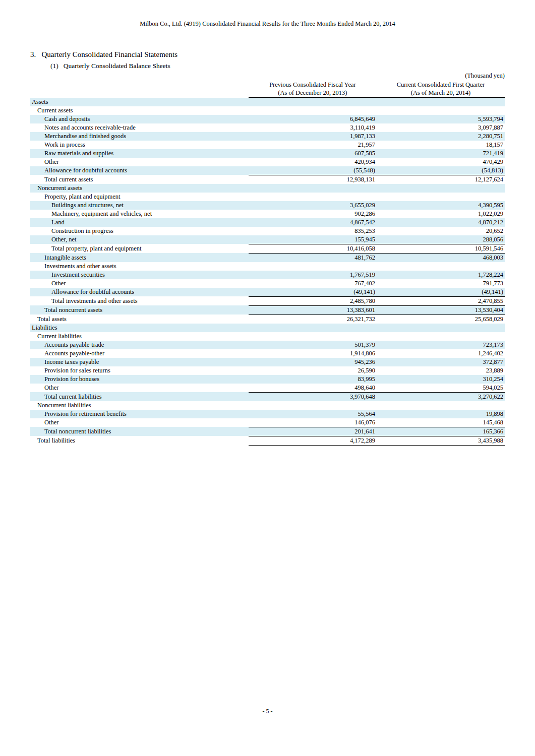Milbon Co., Ltd. (4919) Consolidated Financial Results for the Three Months Ended March 20, 2014
3. Quarterly Consolidated Financial Statements
(1) Quarterly Consolidated Balance Sheets
(Thousand yen)
| | Previous Consolidated Fiscal Year (As of December 20, 2013) | Current Consolidated First Quarter (As of March 20, 2014) |
| --- | --- | --- |
| Assets | | |
| Current assets | | |
| Cash and deposits | 6,845,649 | 5,593,794 |
| Notes and accounts receivable-trade | 3,110,419 | 3,097,887 |
| Merchandise and finished goods | 1,987,133 | 2,280,751 |
| Work in process | 21,957 | 18,157 |
| Raw materials and supplies | 607,585 | 721,419 |
| Other | 420,934 | 470,429 |
| Allowance for doubtful accounts | (55,548) | (54,813) |
| Total current assets | 12,938,131 | 12,127,624 |
| Noncurrent assets | | |
| Property, plant and equipment | | |
| Buildings and structures, net | 3,655,029 | 4,390,595 |
| Machinery, equipment and vehicles, net | 902,286 | 1,022,029 |
| Land | 4,867,542 | 4,870,212 |
| Construction in progress | 835,253 | 20,652 |
| Other, net | 155,945 | 288,056 |
| Total property, plant and equipment | 10,416,058 | 10,591,546 |
| Intangible assets | 481,762 | 468,003 |
| Investments and other assets | | |
| Investment securities | 1,767,519 | 1,728,224 |
| Other | 767,402 | 791,773 |
| Allowance for doubtful accounts | (49,141) | (49,141) |
| Total investments and other assets | 2,485,780 | 2,470,855 |
| Total noncurrent assets | 13,383,601 | 13,530,404 |
| Total assets | 26,321,732 | 25,658,029 |
| Liabilities | | |
| Current liabilities | | |
| Accounts payable-trade | 501,379 | 723,173 |
| Accounts payable-other | 1,914,806 | 1,246,402 |
| Income taxes payable | 945,236 | 372,877 |
| Provision for sales returns | 26,590 | 23,889 |
| Provision for bonuses | 83,995 | 310,254 |
| Other | 498,640 | 594,025 |
| Total current liabilities | 3,970,648 | 3,270,622 |
| Noncurrent liabilities | | |
| Provision for retirement benefits | 55,564 | 19,898 |
| Other | 146,076 | 145,468 |
| Total noncurrent liabilities | 201,641 | 165,366 |
| Total liabilities | 4,172,289 | 3,435,988 |
- 5 -